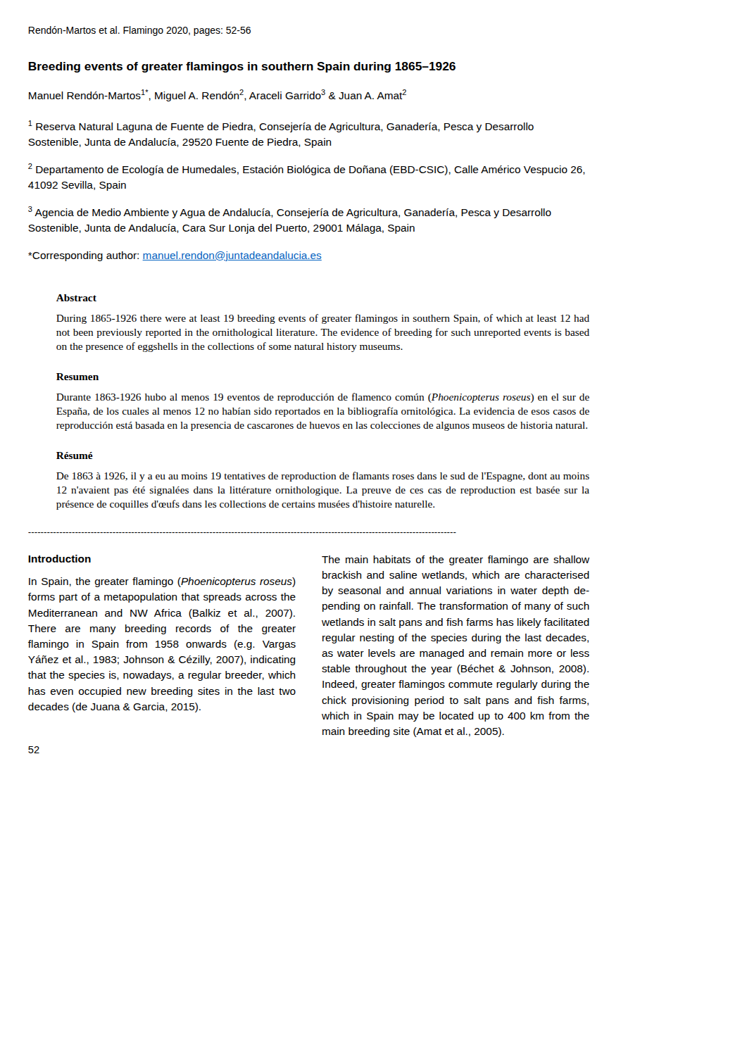Rendón-Martos et al. Flamingo 2020, pages: 52-56
Breeding events of greater flamingos in southern Spain during 1865–1926
Manuel Rendón-Martos1*, Miguel A. Rendón2, Araceli Garrido3 & Juan A. Amat2
1 Reserva Natural Laguna de Fuente de Piedra, Consejería de Agricultura, Ganadería, Pesca y Desarrollo Sostenible, Junta de Andalucía, 29520 Fuente de Piedra, Spain
2 Departamento de Ecología de Humedales, Estación Biológica de Doñana (EBD-CSIC), Calle Américo Vespucio 26, 41092 Sevilla, Spain
3 Agencia de Medio Ambiente y Agua de Andalucía, Consejería de Agricultura, Ganadería, Pesca y Desarrollo Sostenible, Junta de Andalucía, Cara Sur Lonja del Puerto, 29001 Málaga, Spain
*Corresponding author: manuel.rendon@juntadeandalucia.es
Abstract
During 1865-1926 there were at least 19 breeding events of greater flamingos in southern Spain, of which at least 12 had not been previously reported in the ornithological literature. The evidence of breeding for such unreported events is based on the presence of eggshells in the collections of some natural history museums.
Resumen
Durante 1863-1926 hubo al menos 19 eventos de reproducción de flamenco común (Phoenicopterus roseus) en el sur de España, de los cuales al menos 12 no habían sido reportados en la bibliografía ornitológica. La evidencia de esos casos de reproducción está basada en la presencia de cascarones de huevos en las colecciones de algunos museos de historia natural.
Résumé
De 1863 à 1926, il y a eu au moins 19 tentatives de reproduction de flamants roses dans le sud de l'Espagne, dont au moins 12 n'avaient pas été signalées dans la littérature ornithologique. La preuve de ces cas de reproduction est basée sur la présence de coquilles d'œufs dans les collections de certains musées d'histoire naturelle.
-----------------------------------------------------------------------------------------------------------------------------------------
Introduction
In Spain, the greater flamingo (Phoenicopterus roseus) forms part of a metapopulation that spreads across the Mediterranean and NW Africa (Balkiz et al., 2007). There are many breeding records of the greater flamingo in Spain from 1958 onwards (e.g. Vargas Yáñez et al., 1983; Johnson & Cézilly, 2007), indicating that the species is, nowadays, a regular breeder, which has even occupied new breeding sites in the last two decades (de Juana & Garcia, 2015).
The main habitats of the greater flamingo are shallow brackish and saline wetlands, which are characterised by seasonal and annual variations in water depth depending on rainfall. The transformation of many of such wetlands in salt pans and fish farms has likely facilitated regular nesting of the species during the last decades, as water levels are managed and remain more or less stable throughout the year (Béchet & Johnson, 2008). Indeed, greater flamingos commute regularly during the chick provisioning period to salt pans and fish farms, which in Spain may be located up to 400 km from the main breeding site (Amat et al., 2005).
52